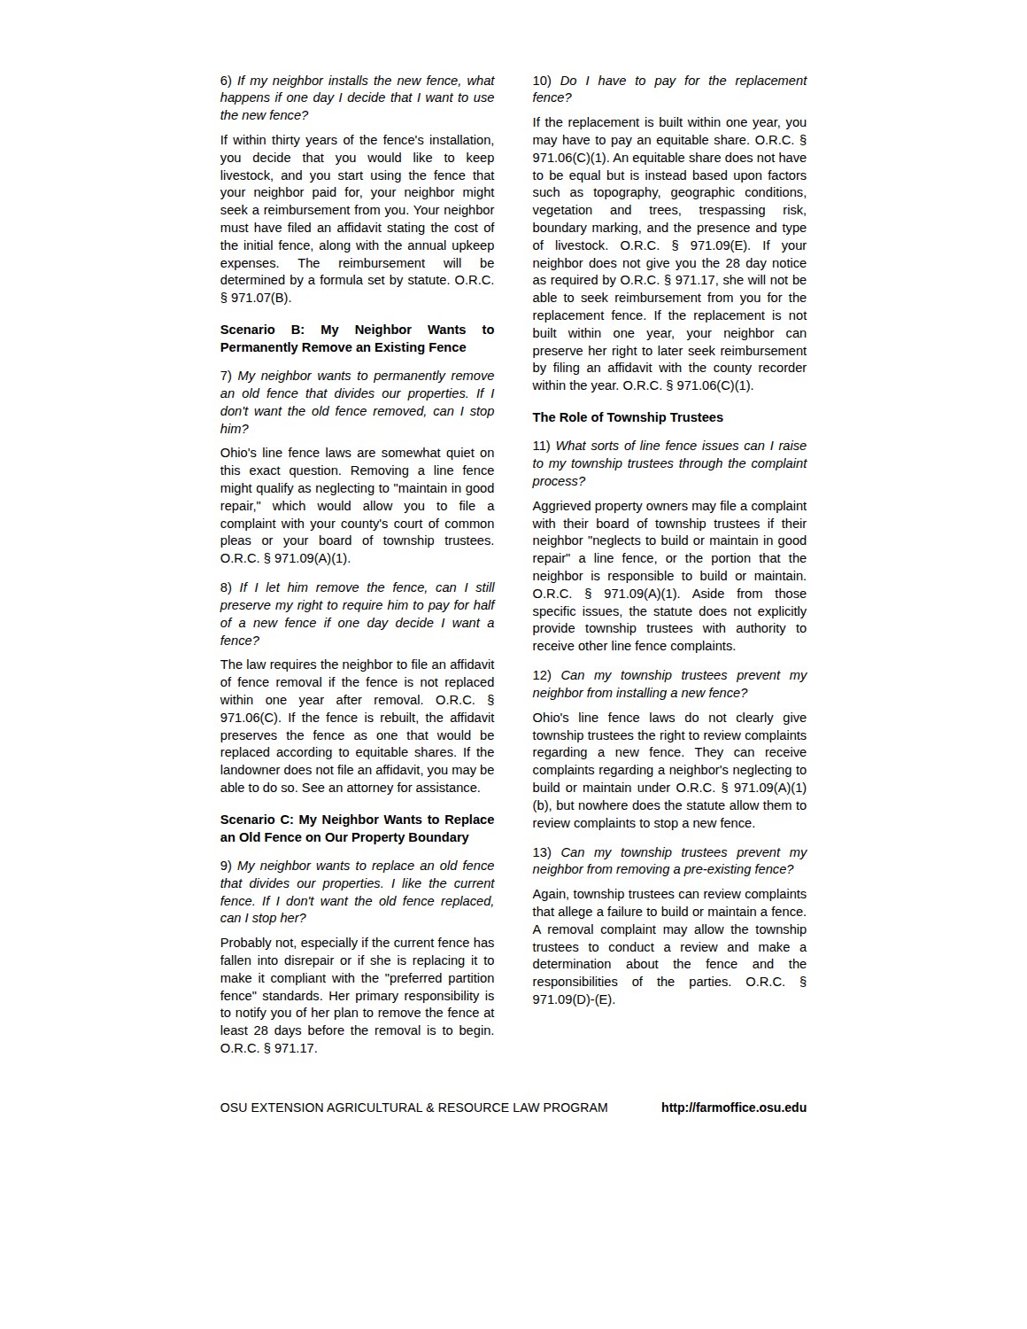6) If my neighbor installs the new fence, what happens if one day I decide that I want to use the new fence?
If within thirty years of the fence's installation, you decide that you would like to keep livestock, and you start using the fence that your neighbor paid for, your neighbor might seek a reimbursement from you. Your neighbor must have filed an affidavit stating the cost of the initial fence, along with the annual upkeep expenses. The reimbursement will be determined by a formula set by statute. O.R.C. § 971.07(B).
Scenario B: My Neighbor Wants to Permanently Remove an Existing Fence
7) My neighbor wants to permanently remove an old fence that divides our properties. If I don't want the old fence removed, can I stop him?
Ohio's line fence laws are somewhat quiet on this exact question. Removing a line fence might qualify as neglecting to "maintain in good repair," which would allow you to file a complaint with your county's court of common pleas or your board of township trustees. O.R.C. § 971.09(A)(1).
8) If I let him remove the fence, can I still preserve my right to require him to pay for half of a new fence if one day decide I want a fence?
The law requires the neighbor to file an affidavit of fence removal if the fence is not replaced within one year after removal. O.R.C. § 971.06(C). If the fence is rebuilt, the affidavit preserves the fence as one that would be replaced according to equitable shares. If the landowner does not file an affidavit, you may be able to do so. See an attorney for assistance.
Scenario C: My Neighbor Wants to Replace an Old Fence on Our Property Boundary
9) My neighbor wants to replace an old fence that divides our properties. I like the current fence. If I don't want the old fence replaced, can I stop her?
Probably not, especially if the current fence has fallen into disrepair or if she is replacing it to make it compliant with the "preferred partition fence" standards. Her primary responsibility is to notify you of her plan to remove the fence at least 28 days before the removal is to begin. O.R.C. § 971.17.
10) Do I have to pay for the replacement fence?
If the replacement is built within one year, you may have to pay an equitable share. O.R.C. § 971.06(C)(1). An equitable share does not have to be equal but is instead based upon factors such as topography, geographic conditions, vegetation and trees, trespassing risk, boundary marking, and the presence and type of livestock. O.R.C. § 971.09(E). If your neighbor does not give you the 28 day notice as required by O.R.C. § 971.17, she will not be able to seek reimbursement from you for the replacement fence. If the replacement is not built within one year, your neighbor can preserve her right to later seek reimbursement by filing an affidavit with the county recorder within the year. O.R.C. § 971.06(C)(1).
The Role of Township Trustees
11) What sorts of line fence issues can I raise to my township trustees through the complaint process?
Aggrieved property owners may file a complaint with their board of township trustees if their neighbor "neglects to build or maintain in good repair" a line fence, or the portion that the neighbor is responsible to build or maintain. O.R.C. § 971.09(A)(1). Aside from those specific issues, the statute does not explicitly provide township trustees with authority to receive other line fence complaints.
12) Can my township trustees prevent my neighbor from installing a new fence?
Ohio's line fence laws do not clearly give township trustees the right to review complaints regarding a new fence. They can receive complaints regarding a neighbor's neglecting to build or maintain under O.R.C. § 971.09(A)(1)(b), but nowhere does the statute allow them to review complaints to stop a new fence.
13) Can my township trustees prevent my neighbor from removing a pre-existing fence?
Again, township trustees can review complaints that allege a failure to build or maintain a fence. A removal complaint may allow the township trustees to conduct a review and make a determination about the fence and the responsibilities of the parties. O.R.C. § 971.09(D)-(E).
OSU EXTENSION AGRICULTURAL & RESOURCE LAW PROGRAM
http://farmoffice.osu.edu